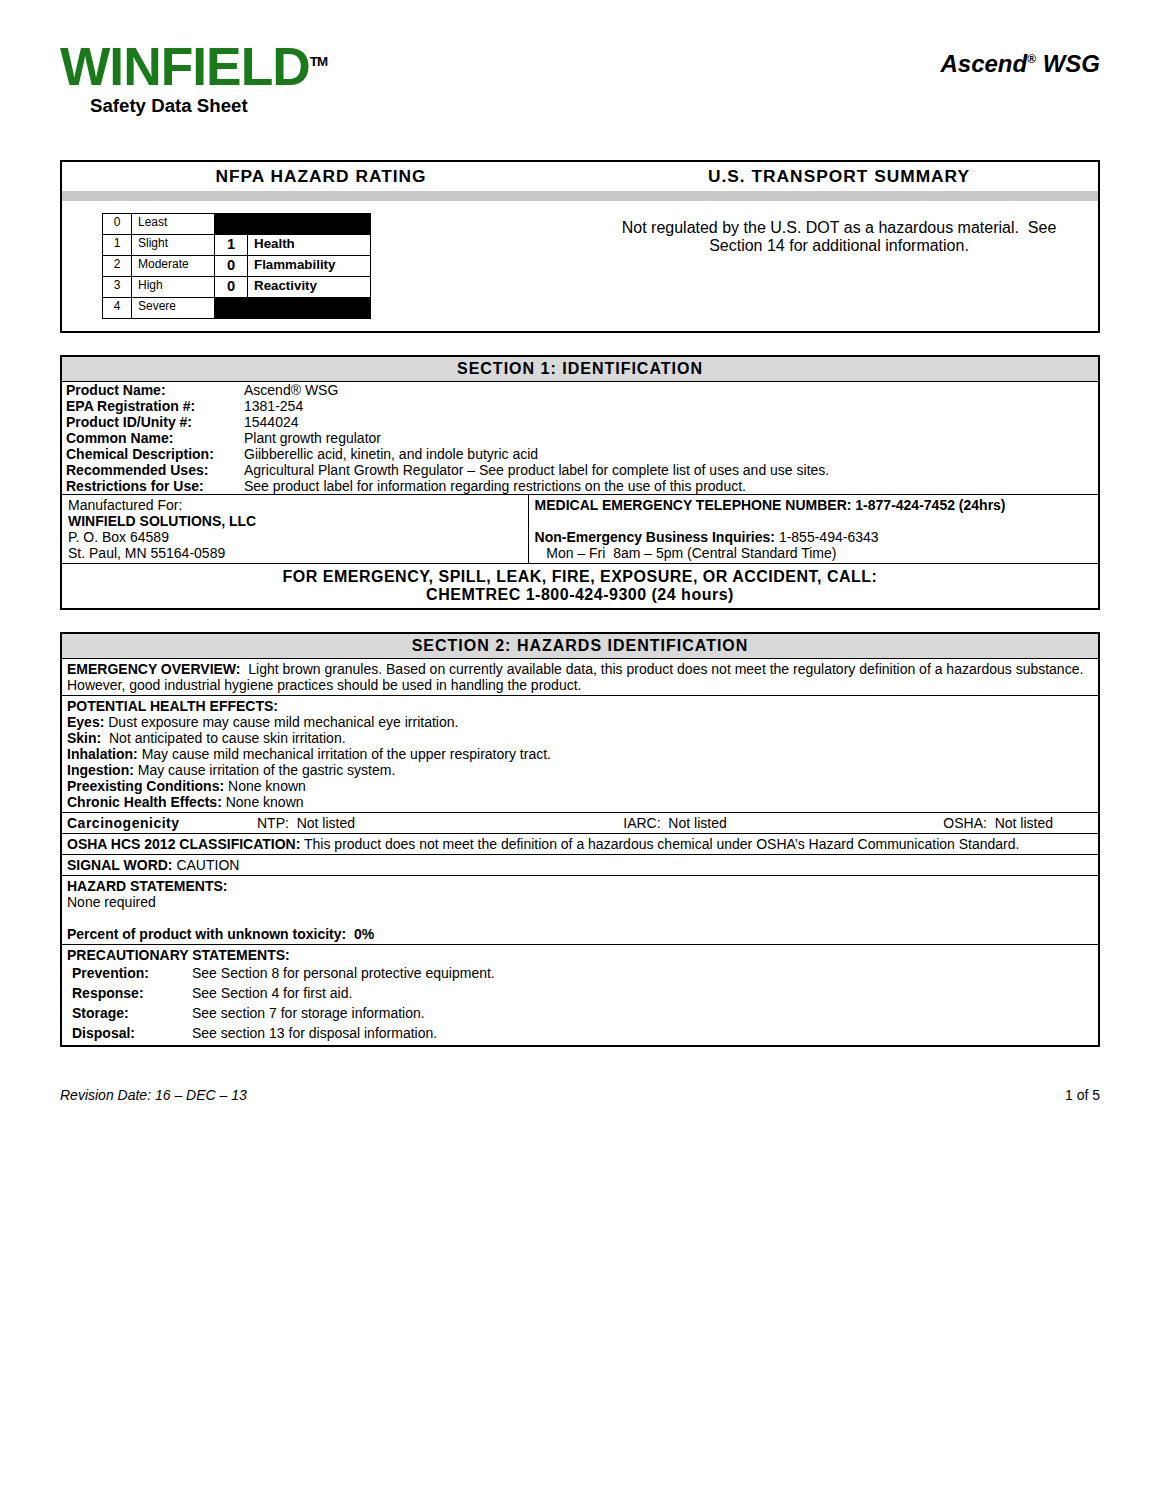WINFIELDTM
Safety Data Sheet
Ascend® WSG
| NFPA HAZARD RATING | U.S. TRANSPORT SUMMARY |
| / 0 / Least / / / 1 / Slight / 1 / Health / / 2 / Moderate / 0 / Flammability / / 3 / High / 0 / Reactivity / / 4 / Severe / / | Not regulated by the U.S. DOT as a hazardous material. See Section 14 for additional information. |
| SECTION 1: IDENTIFICATION |
| / Product Name: / Ascend® WSG / / EPA Registration #: / 1381-254 / / Product ID/Unity #: / 1544024 / / Common Name: / Plant growth regulator / / Chemical Description: / Giibberellic acid, kinetin, and indole butyric acid / / Recommended Uses: / Agricultural Plant Growth Regulator – See product label for complete list of uses and use sites. / / Restrictions for Use: / See product label for information regarding restrictions on the use of this product. / |
| Manufactured For: WINFIELD SOLUTIONS, LLC P. O. Box 64589 St. Paul, MN 55164-0589 | MEDICAL EMERGENCY TELEPHONE NUMBER: 1-877-424-7452 (24hrs) Non-Emergency Business Inquiries: 1-855-494-6343 Mon – Fri 8am – 5pm (Central Standard Time) |
| FOR EMERGENCY, SPILL, LEAK, FIRE, EXPOSURE, OR ACCIDENT, CALL: CHEMTREC 1-800-424-9300 (24 hours) |
| SECTION 2: HAZARDS IDENTIFICATION |
| / EMERGENCY OVERVIEW: Light brown granules. Based on currently available data, this product does not meet the regulatory definition of a hazardous substance. However, good industrial hygiene practices should be used in handling the product. / / POTENTIAL HEALTH EFFECTS: Eyes: Dust exposure may cause mild mechanical eye irritation. Skin: Not anticipated to cause skin irritation. Inhalation: May cause mild mechanical irritation of the upper respiratory tract. Ingestion: May cause irritation of the gastric system. Preexisting Conditions: None known Chronic Health Effects: None known / / / Carcinogenicity / / NTP: Not listed / IARC: Not listed / OSHA: Not listed / / / / OSHA HCS 2012 CLASSIFICATION: This product does not meet the definition of a hazardous chemical under OSHA’s Hazard Communication Standard. / / SIGNAL WORD: CAUTION / / HAZARD STATEMENTS: None required Percent of product with unknown toxicity: 0% / / PRECAUTIONARY STATEMENTS: / Prevention: / See Section 8 for personal protective equipment. / / Response: / See Section 4 for first aid. / / Storage: / See section 7 for storage information. / / Disposal: / See section 13 for disposal information. / / |
Revision Date: 16 – DEC – 13 1 of 5